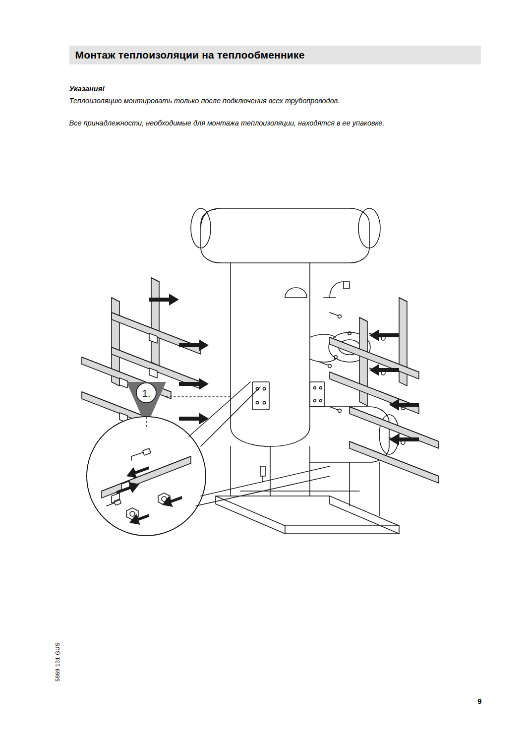Монтаж теплоизоляции на теплообменнике
Указания!
Теплоизоляцию монтировать только после подключения всех трубопроводов.
Все принадлежности, необходимые для монтажа теплоизоляции, находятся в ее упаковке.
1.
5869 131 GUS
9